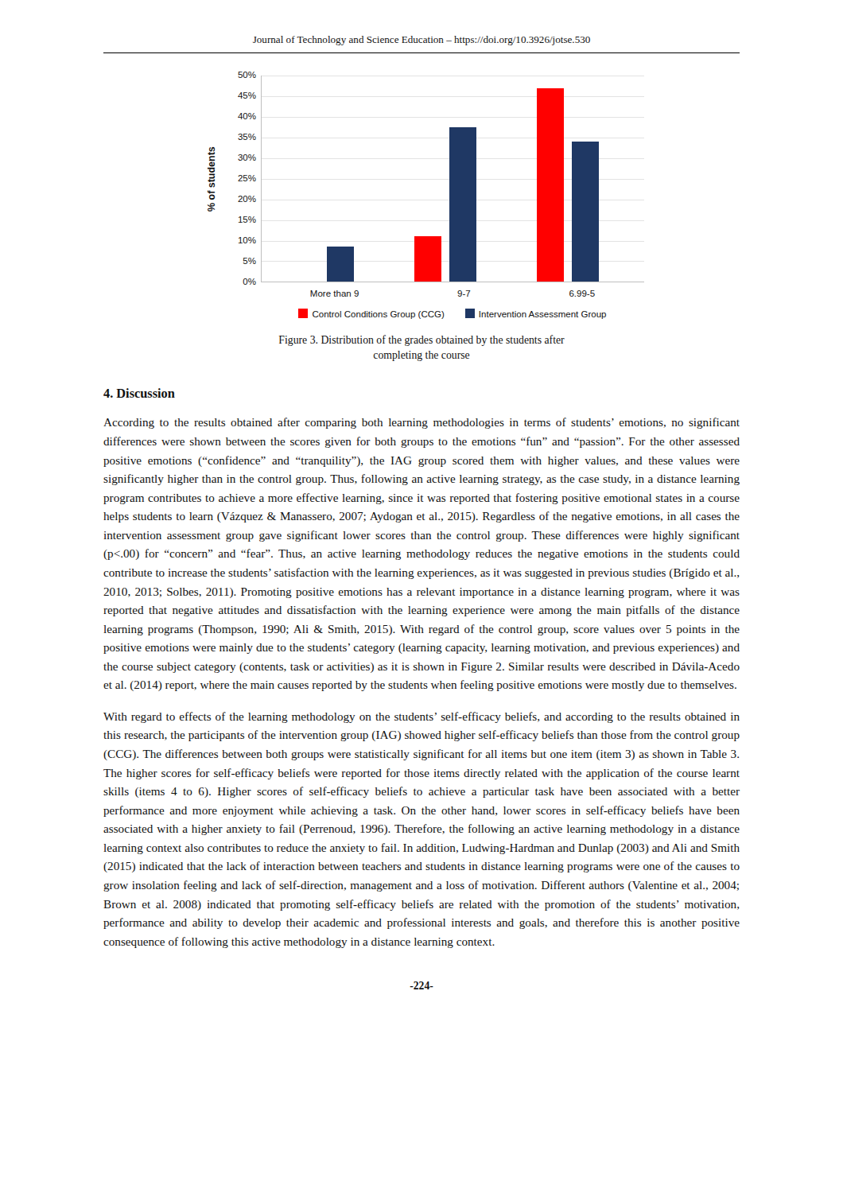Journal of Technology and Science Education – https://doi.org/10.3926/jotse.530
% of students
50% 45% 40% 35% 30% 25% 20% 15% 10% 5% 0%
More than 9 9-7 6.99-5
Control Conditions Group (CCG) Intervention Assessment Group
Figure 3. Distribution of the grades obtained by the students after
completing the course
4. Discussion
According to the results obtained after comparing both learning methodologies in terms of students’ emotions, no significant differences were shown between the scores given for both groups to the emotions “fun” and “passion”. For the other assessed positive emotions (“confidence” and “tranquility”), the IAG group scored them with higher values, and these values were significantly higher than in the control group. Thus, following an active learning strategy, as the case study, in a distance learning program contributes to achieve a more effective learning, since it was reported that fostering positive emotional states in a course helps students to learn (Vázquez & Manassero, 2007; Aydogan et al., 2015). Regardless of the negative emotions, in all cases the intervention assessment group gave significant lower scores than the control group. These differences were highly significant (p<.00) for “concern” and “fear”. Thus, an active learning methodology reduces the negative emotions in the students could contribute to increase the students’ satisfaction with the learning experiences, as it was suggested in previous studies (Brígido et al., 2010, 2013; Solbes, 2011). Promoting positive emotions has a relevant importance in a distance learning program, where it was reported that negative attitudes and dissatisfaction with the learning experience were among the main pitfalls of the distance learning programs (Thompson, 1990; Ali & Smith, 2015). With regard of the control group, score values over 5 points in the positive emotions were mainly due to the students’ category (learning capacity, learning motivation, and previous experiences) and the course subject category (contents, task or activities) as it is shown in Figure 2. Similar results were described in Dávila-Acedo et al. (2014) report, where the main causes reported by the students when feeling positive emotions were mostly due to themselves.
With regard to effects of the learning methodology on the students’ self-efficacy beliefs, and according to the results obtained in this research, the participants of the intervention group (IAG) showed higher self-efficacy beliefs than those from the control group (CCG). The differences between both groups were statistically significant for all items but one item (item 3) as shown in Table 3. The higher scores for self-efficacy beliefs were reported for those items directly related with the application of the course learnt skills (items 4 to 6). Higher scores of self-efficacy beliefs to achieve a particular task have been associated with a better performance and more enjoyment while achieving a task. On the other hand, lower scores in self-efficacy beliefs have been associated with a higher anxiety to fail (Perrenoud, 1996). Therefore, the following an active learning methodology in a distance learning context also contributes to reduce the anxiety to fail. In addition, Ludwing-Hardman and Dunlap (2003) and Ali and Smith (2015) indicated that the lack of interaction between teachers and students in distance learning programs were one of the causes to grow insolation feeling and lack of self-direction, management and a loss of motivation. Different authors (Valentine et al., 2004; Brown et al. 2008) indicated that promoting self-efficacy beliefs are related with the promotion of the students’ motivation, performance and ability to develop their academic and professional interests and goals, and therefore this is another positive consequence of following this active methodology in a distance learning context.
-224-